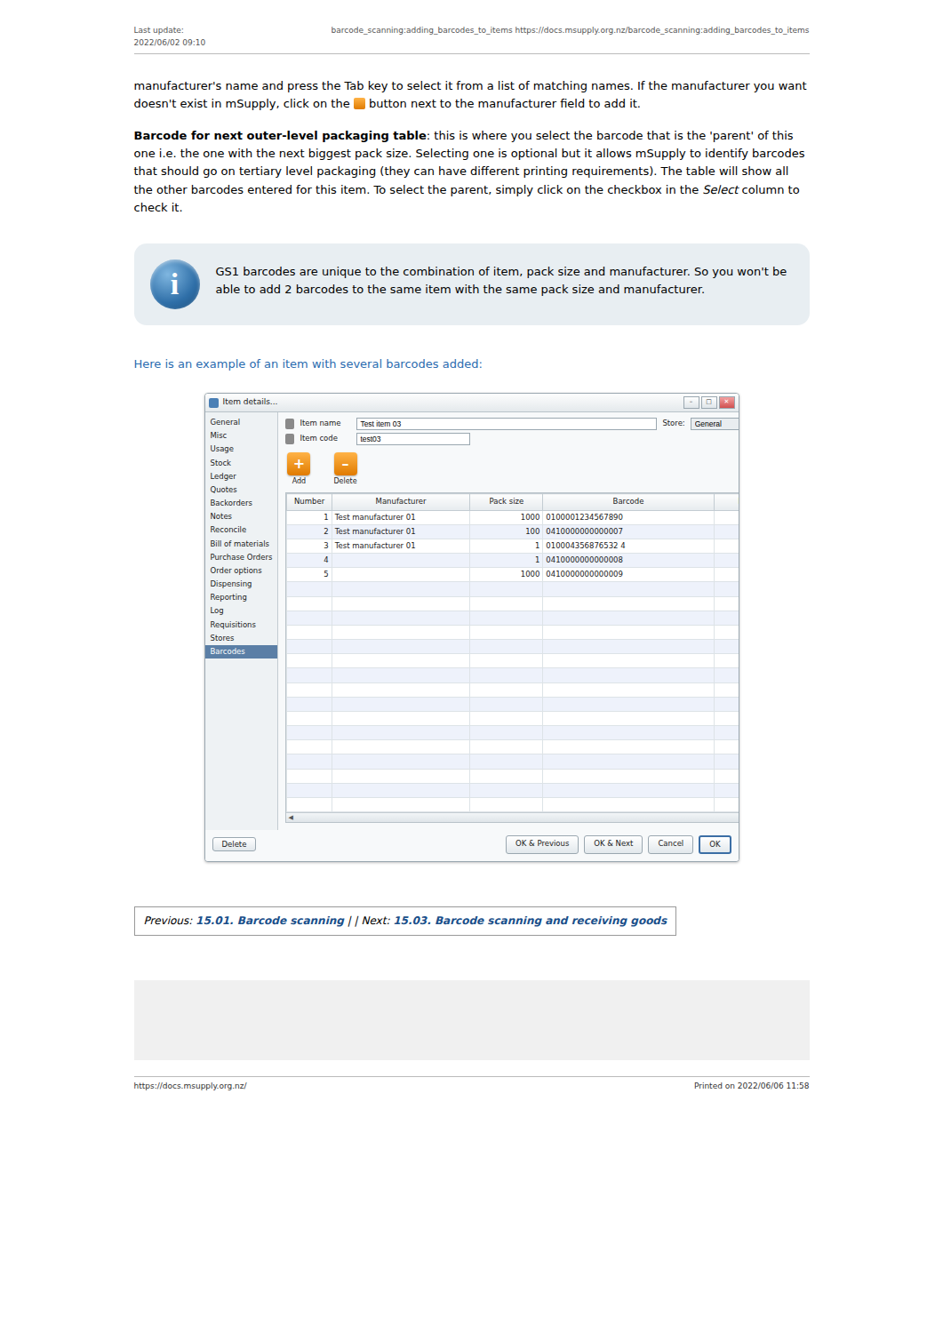Last update:
2022/06/02 09:10
barcode_scanning:adding_barcodes_to_items https://docs.msupply.org.nz/barcode_scanning:adding_barcodes_to_items
manufacturer's name and press the Tab key to select it from a list of matching names. If the manufacturer you want doesn't exist in mSupply, click on the button next to the manufacturer field to add it.
Barcode for next outer-level packaging table: this is where you select the barcode that is the 'parent' of this one i.e. the one with the next biggest pack size. Selecting one is optional but it allows mSupply to identify barcodes that should go on tertiary level packaging (they can have different printing requirements). The table will show all the other barcodes entered for this item. To select the parent, simply click on the checkbox in the Select column to check it.
i
GS1 barcodes are unique to the combination of item, pack size and manufacturer. So you won't be able to add 2 barcodes to the same item with the same pack size and manufacturer.
Here is an example of an item with several barcodes added:
Item details...
–□✕
General
Misc
Usage
Stock
Ledger
Quotes
Backorders
Notes
Reconcile
Bill of materials
Purchase Orders
Order options
Dispensing
Reporting
Log
Requisitions
Stores
Barcodes
Item name Store: General
Item code
+
Add
–
Delete
| Number | Manufacturer | Pack size | Barcode | Parent |
| --- | --- | --- | --- | --- |
| 1 | Test manufacturer 01 | 1000 | 0100001234567890 | |
| 2 | Test manufacturer 01 | 100 | 0410000000000007 | 1 |
| 3 | Test manufacturer 01 | 1 | 010004356876532 4 | 2 |
| 4 | | 1 | 0410000000000008 | |
| 5 | | 1000 | 0410000000000009 | |
◀▶
Delete
OK & Previous OK & Next Cancel OK
Previous: 15.01. Barcode scanning | | Next: 15.03. Barcode scanning and receiving goods
https://docs.msupply.org.nz/
Printed on 2022/06/06 11:58